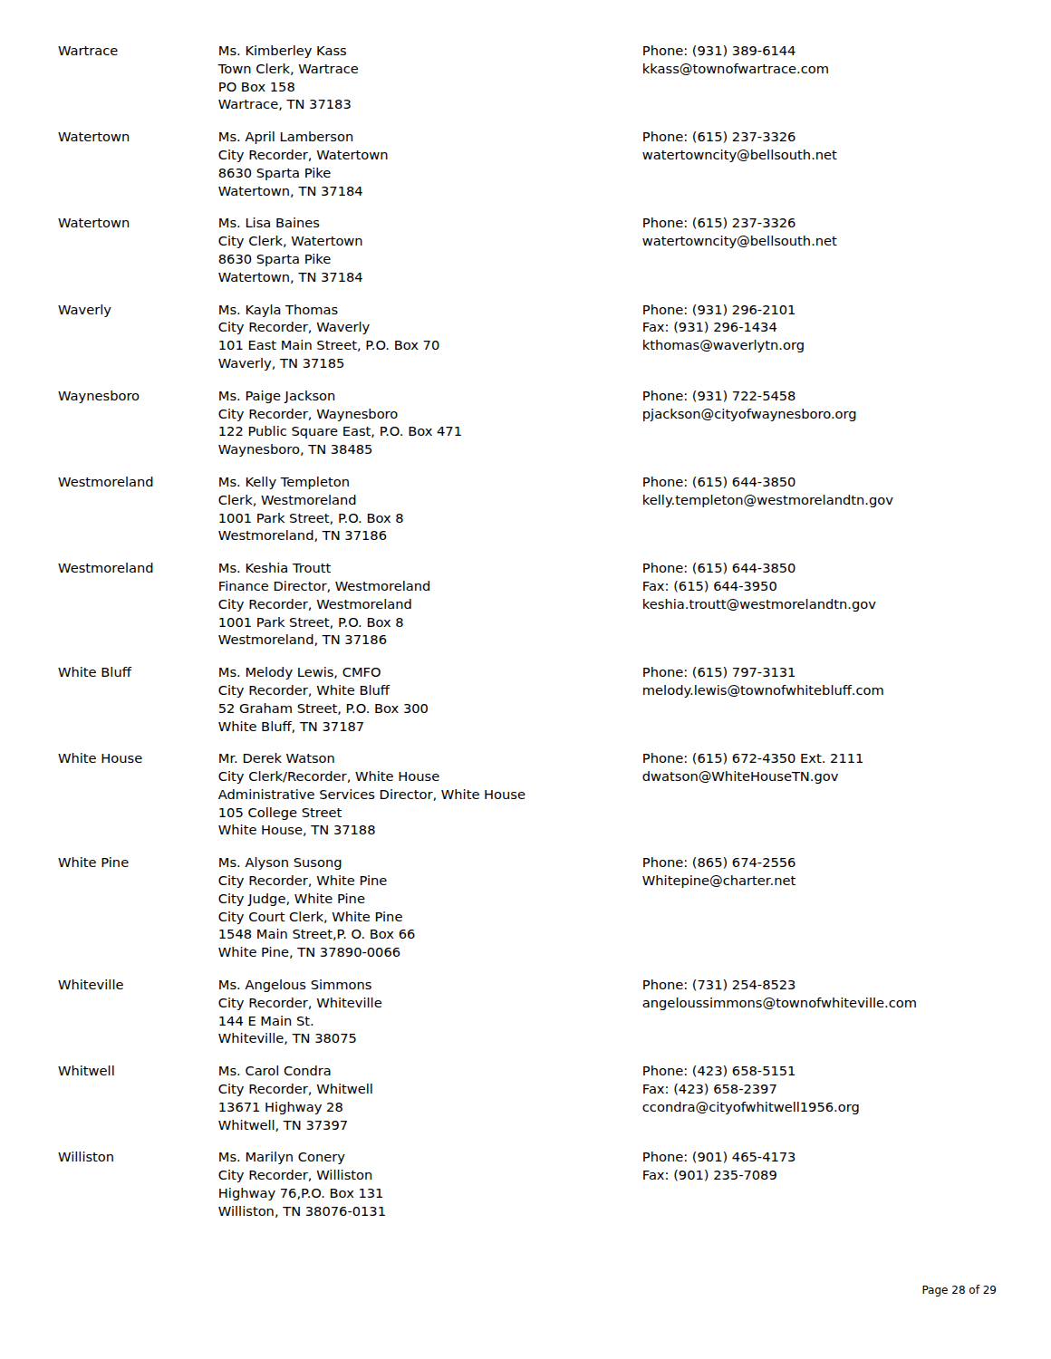| Wartrace | Ms. Kimberley Kass Town Clerk, Wartrace PO Box 158 Wartrace, TN 37183 | Phone: (931) 389-6144 kkass@townofwartrace.com |
| Watertown | Ms. April Lamberson City Recorder, Watertown 8630 Sparta Pike Watertown, TN 37184 | Phone: (615) 237-3326 watertowncity@bellsouth.net |
| Watertown | Ms. Lisa Baines City Clerk, Watertown 8630 Sparta Pike Watertown, TN 37184 | Phone: (615) 237-3326 watertowncity@bellsouth.net |
| Waverly | Ms. Kayla Thomas City Recorder, Waverly 101 East Main Street, P.O. Box 70 Waverly, TN 37185 | Phone: (931) 296-2101 Fax: (931) 296-1434 kthomas@waverlytn.org |
| Waynesboro | Ms. Paige Jackson City Recorder, Waynesboro 122 Public Square East, P.O. Box 471 Waynesboro, TN 38485 | Phone: (931) 722-5458 pjackson@cityofwaynesboro.org |
| Westmoreland | Ms. Kelly Templeton Clerk, Westmoreland 1001 Park Street, P.O. Box 8 Westmoreland, TN 37186 | Phone: (615) 644-3850 kelly.templeton@westmorelandtn.gov |
| Westmoreland | Ms. Keshia Troutt Finance Director, Westmoreland City Recorder, Westmoreland 1001 Park Street, P.O. Box 8 Westmoreland, TN 37186 | Phone: (615) 644-3850 Fax: (615) 644-3950 keshia.troutt@westmorelandtn.gov |
| White Bluff | Ms. Melody Lewis, CMFO City Recorder, White Bluff 52 Graham Street, P.O. Box 300 White Bluff, TN 37187 | Phone: (615) 797-3131 melody.lewis@townofwhitebluff.com |
| White House | Mr. Derek Watson City Clerk/Recorder, White House Administrative Services Director, White House 105 College Street White House, TN 37188 | Phone: (615) 672-4350 Ext. 2111 dwatson@WhiteHouseTN.gov |
| White Pine | Ms. Alyson Susong City Recorder, White Pine City Judge, White Pine City Court Clerk, White Pine 1548 Main Street,P. O. Box 66 White Pine, TN 37890-0066 | Phone: (865) 674-2556 Whitepine@charter.net |
| Whiteville | Ms. Angelous Simmons City Recorder, Whiteville 144 E Main St. Whiteville, TN 38075 | Phone: (731) 254-8523 angeloussimmons@townofwhiteville.com |
| Whitwell | Ms. Carol Condra City Recorder, Whitwell 13671 Highway 28 Whitwell, TN 37397 | Phone: (423) 658-5151 Fax: (423) 658-2397 ccondra@cityofwhitwell1956.org |
| Williston | Ms. Marilyn Conery City Recorder, Williston Highway 76,P.O. Box 131 Williston, TN 38076-0131 | Phone: (901) 465-4173 Fax: (901) 235-7089 |
Page 28 of 29